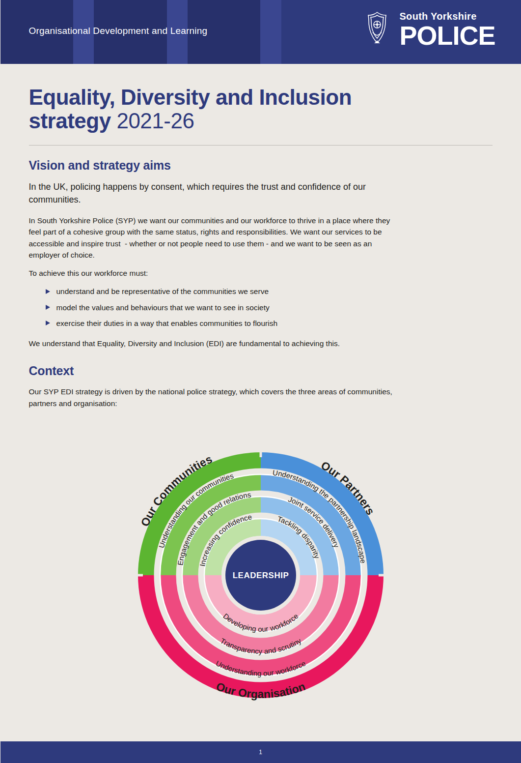Organisational Development and Learning
South Yorkshire POLICE
Equality, Diversity and Inclusion
strategy 2021-26
Vision and strategy aims
In the UK, policing happens by consent, which requires the trust and confidence of our communities.
In South Yorkshire Police (SYP) we want our communities and our workforce to thrive in a place where they feel part of a cohesive group with the same status, rights and responsibilities. We want our services to be accessible and inspire trust - whether or not people need to use them - and we want to be seen as an employer of choice.
To achieve this our workforce must:
understand and be representative of the communities we serve
model the values and behaviours that we want to see in society
exercise their duties in a way that enables communities to flourish
We understand that Equality, Diversity and Inclusion (EDI) are fundamental to achieving this.
Context
Our SYP EDI strategy is driven by the national police strategy, which covers the three areas of communities, partners and organisation:
LEADERSHIP Our Communities Our Partners Our Organisation Understanding our communities Engagement and good relations Increasing confidence Understanding the partnership landscape Joint service delivery Tackling disparity Understanding our workforce Transparency and scrutiny Developing our workforce
1